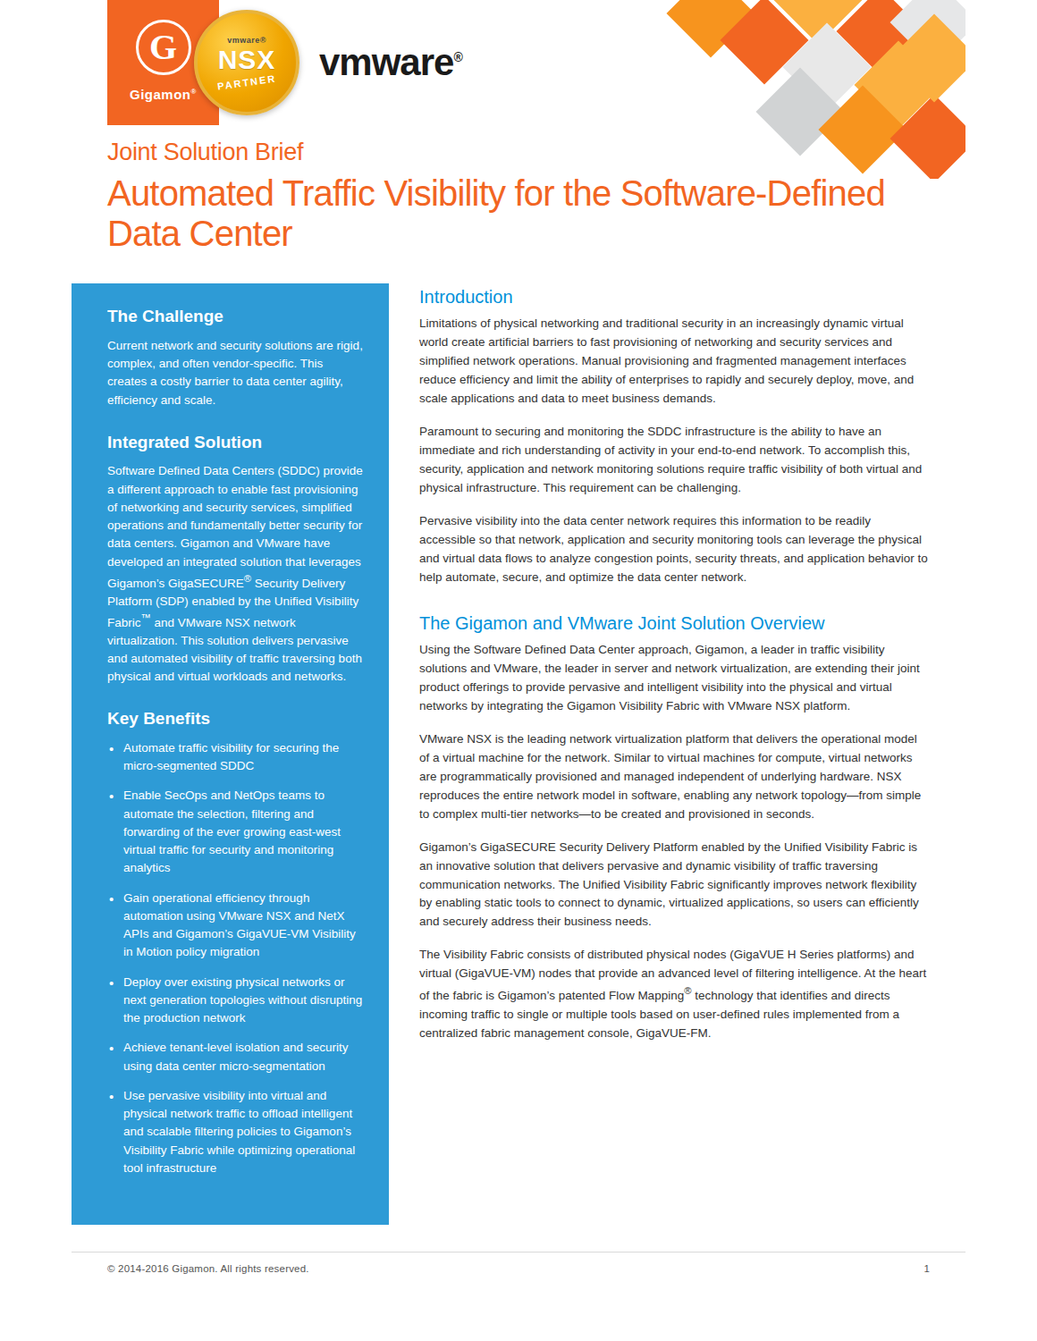G
Gigamon®
vmware®
NSX
PARTNER
vmware®
Joint Solution Brief
Automated Traffic Visibility for the Software-Defined Data Center
The Challenge
Current network and security solutions are rigid, complex, and often vendor-specific. This creates a costly barrier to data center agility, efficiency and scale.
Integrated Solution
Software Defined Data Centers (SDDC) provide a different approach to enable fast provisioning of networking and security services, simplified operations and fundamentally better security for data centers. Gigamon and VMware have developed an integrated solution that leverages Gigamon’s GigaSECURE® Security Delivery Platform (SDP) enabled by the Unified Visibility Fabric™ and VMware NSX network virtualization. This solution delivers pervasive and automated visibility of traffic traversing both physical and virtual workloads and networks.
Key Benefits
Automate traffic visibility for securing the micro-segmented SDDC
Enable SecOps and NetOps teams to automate the selection, filtering and forwarding of the ever growing east-west virtual traffic for security and monitoring analytics
Gain operational efficiency through automation using VMware NSX and NetX APIs and Gigamon’s GigaVUE-VM Visibility in Motion policy migration
Deploy over existing physical networks or next generation topologies without disrupting the production network
Achieve tenant-level isolation and security using data center micro-segmentation
Use pervasive visibility into virtual and physical network traffic to offload intelligent and scalable filtering policies to Gigamon’s Visibility Fabric while optimizing operational tool infrastructure
Introduction
Limitations of physical networking and traditional security in an increasingly dynamic virtual world create artificial barriers to fast provisioning of networking and security services and simplified network operations. Manual provisioning and fragmented management interfaces reduce efficiency and limit the ability of enterprises to rapidly and securely deploy, move, and scale applications and data to meet business demands.
Paramount to securing and monitoring the SDDC infrastructure is the ability to have an immediate and rich understanding of activity in your end-to-end network. To accomplish this, security, application and network monitoring solutions require traffic visibility of both virtual and physical infrastructure. This requirement can be challenging.
Pervasive visibility into the data center network requires this information to be readily accessible so that network, application and security monitoring tools can leverage the physical and virtual data flows to analyze congestion points, security threats, and application behavior to help automate, secure, and optimize the data center network.
The Gigamon and VMware Joint Solution Overview
Using the Software Defined Data Center approach, Gigamon, a leader in traffic visibility solutions and VMware, the leader in server and network virtualization, are extending their joint product offerings to provide pervasive and intelligent visibility into the physical and virtual networks by integrating the Gigamon Visibility Fabric with VMware NSX platform.
VMware NSX is the leading network virtualization platform that delivers the operational model of a virtual machine for the network. Similar to virtual machines for compute, virtual networks are programmatically provisioned and managed independent of underlying hardware. NSX reproduces the entire network model in software, enabling any network topology—from simple to complex multi-tier networks—to be created and provisioned in seconds.
Gigamon’s GigaSECURE Security Delivery Platform enabled by the Unified Visibility Fabric is an innovative solution that delivers pervasive and dynamic visibility of traffic traversing communication networks. The Unified Visibility Fabric significantly improves network flexibility by enabling static tools to connect to dynamic, virtualized applications, so users can efficiently and securely address their business needs.
The Visibility Fabric consists of distributed physical nodes (GigaVUE H Series platforms) and virtual (GigaVUE-VM) nodes that provide an advanced level of filtering intelligence. At the heart of the fabric is Gigamon’s patented Flow Mapping® technology that identifies and directs incoming traffic to single or multiple tools based on user-defined rules implemented from a centralized fabric management console, GigaVUE-FM.
© 2014-2016 Gigamon. All rights reserved.
1